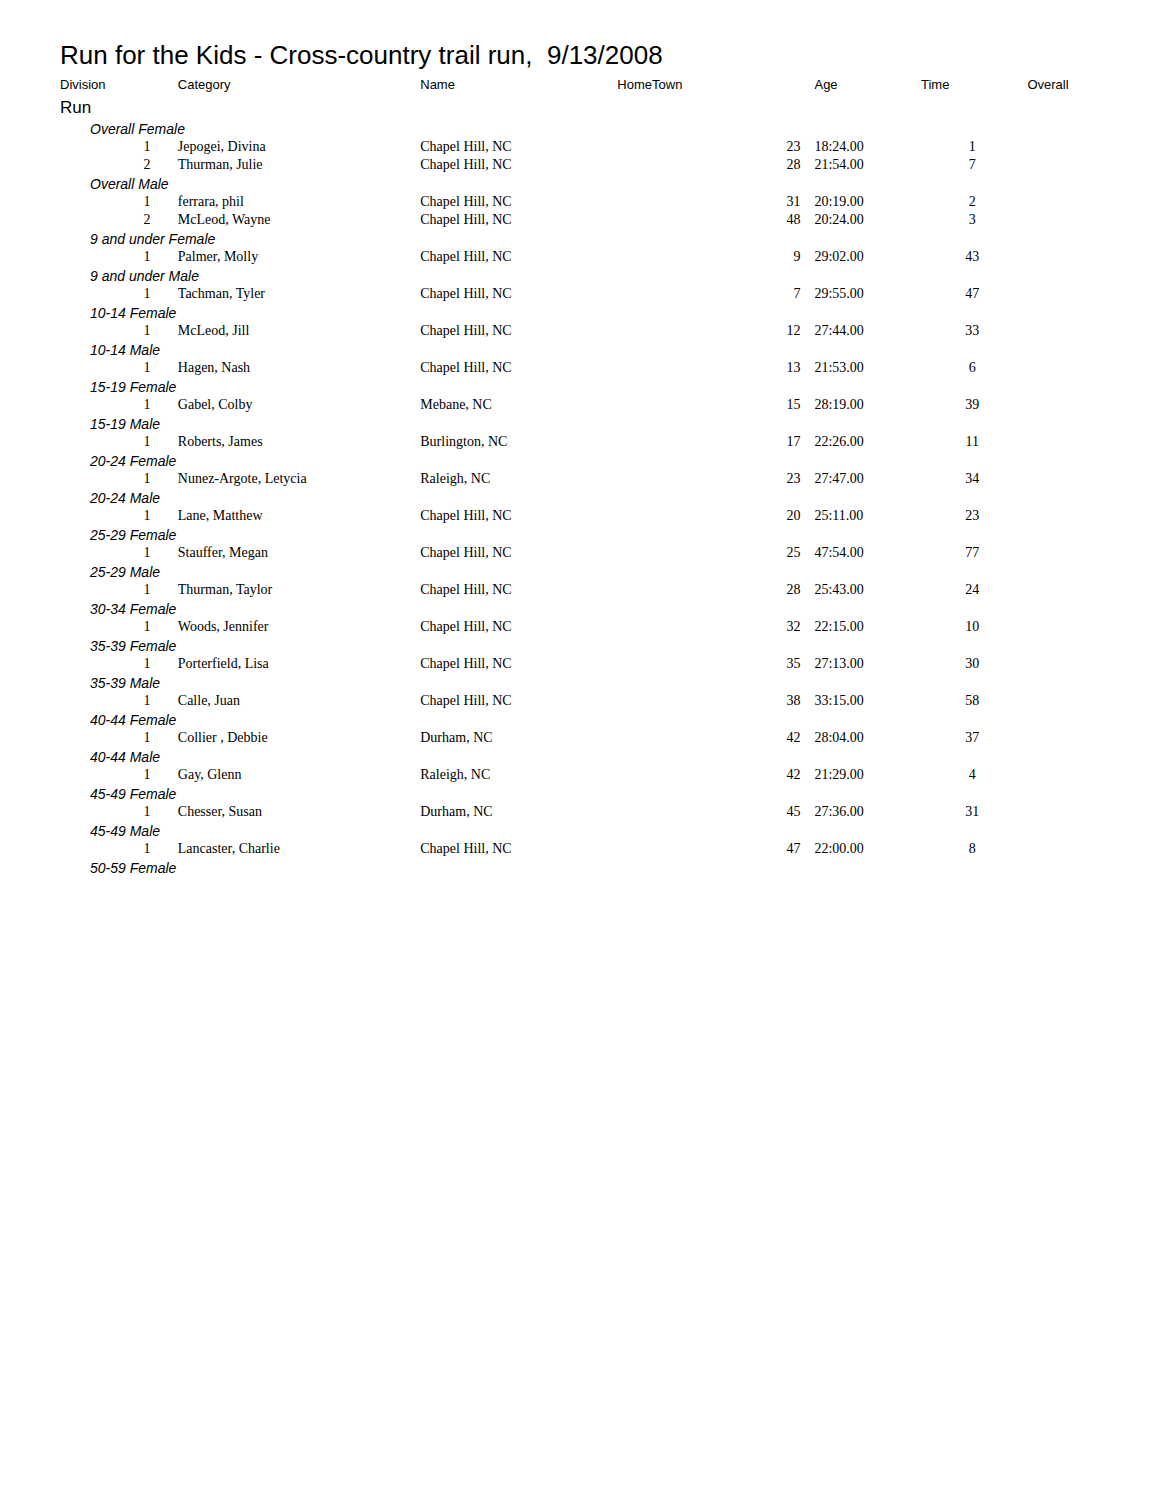Run for the Kids - Cross-country trail run, 9/13/2008
| Division | Category | Name | HomeTown | Age | Time | Overall |
| --- | --- | --- | --- | --- | --- | --- |
| Run |
| Overall Female |
| 1 | Jepogei, Divina | Chapel Hill, NC | 23 | 18:24.00 | 1 | |
| 2 | Thurman, Julie | Chapel Hill, NC | 28 | 21:54.00 | 7 | |
| Overall Male |
| 1 | ferrara, phil | Chapel Hill, NC | 31 | 20:19.00 | 2 | |
| 2 | McLeod, Wayne | Chapel Hill, NC | 48 | 20:24.00 | 3 | |
| 9 and under Female |
| 1 | Palmer, Molly | Chapel Hill, NC | 9 | 29:02.00 | 43 | |
| 9 and under Male |
| 1 | Tachman, Tyler | Chapel Hill, NC | 7 | 29:55.00 | 47 | |
| 10-14 Female |
| 1 | McLeod, Jill | Chapel Hill, NC | 12 | 27:44.00 | 33 | |
| 10-14 Male |
| 1 | Hagen, Nash | Chapel Hill, NC | 13 | 21:53.00 | 6 | |
| 15-19 Female |
| 1 | Gabel, Colby | Mebane, NC | 15 | 28:19.00 | 39 | |
| 15-19 Male |
| 1 | Roberts, James | Burlington, NC | 17 | 22:26.00 | 11 | |
| 20-24 Female |
| 1 | Nunez-Argote, Letycia | Raleigh, NC | 23 | 27:47.00 | 34 | |
| 20-24 Male |
| 1 | Lane, Matthew | Chapel Hill, NC | 20 | 25:11.00 | 23 | |
| 25-29 Female |
| 1 | Stauffer, Megan | Chapel Hill, NC | 25 | 47:54.00 | 77 | |
| 25-29 Male |
| 1 | Thurman, Taylor | Chapel Hill, NC | 28 | 25:43.00 | 24 | |
| 30-34 Female |
| 1 | Woods, Jennifer | Chapel Hill, NC | 32 | 22:15.00 | 10 | |
| 35-39 Female |
| 1 | Porterfield, Lisa | Chapel Hill, NC | 35 | 27:13.00 | 30 | |
| 35-39 Male |
| 1 | Calle, Juan | Chapel Hill, NC | 38 | 33:15.00 | 58 | |
| 40-44 Female |
| 1 | Collier , Debbie | Durham, NC | 42 | 28:04.00 | 37 | |
| 40-44 Male |
| 1 | Gay, Glenn | Raleigh, NC | 42 | 21:29.00 | 4 | |
| 45-49 Female |
| 1 | Chesser, Susan | Durham, NC | 45 | 27:36.00 | 31 | |
| 45-49 Male |
| 1 | Lancaster, Charlie | Chapel Hill, NC | 47 | 22:00.00 | 8 | |
| 50-59 Female |